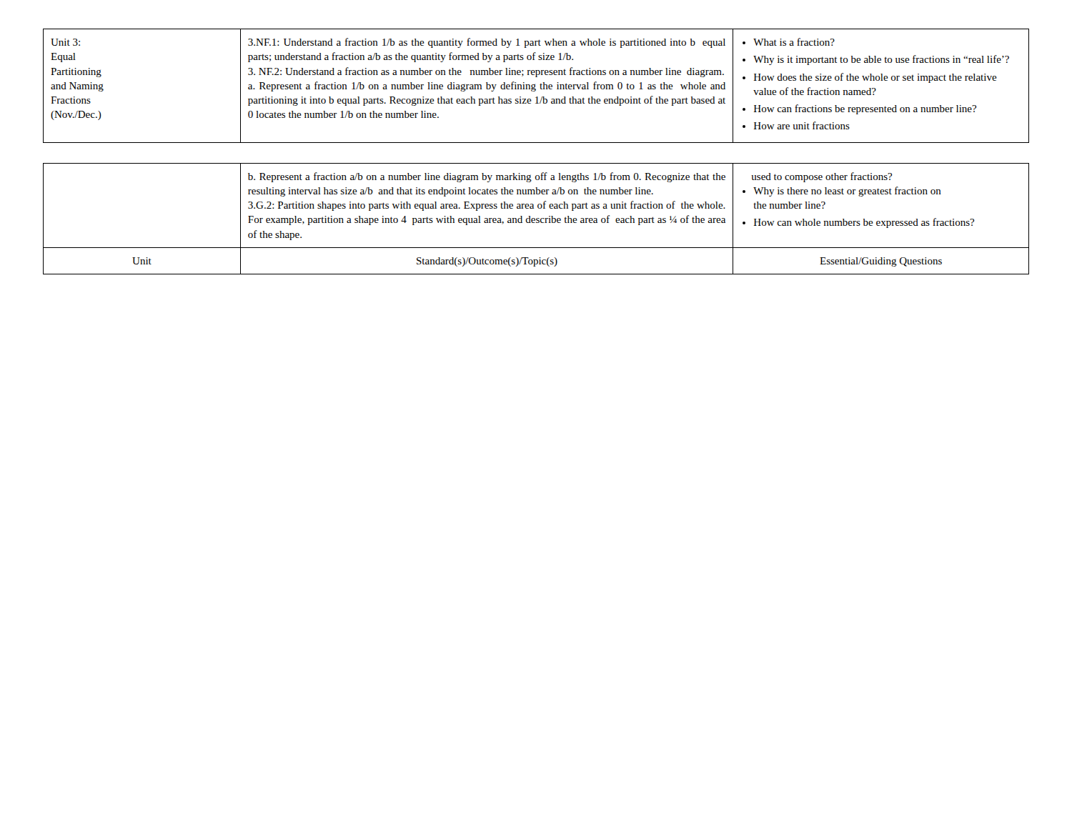| Unit 3: Equal Partitioning and Naming Fractions (Nov./Dec.) | 3.NF.1: Understand a fraction 1/b as the quantity formed by 1 part when a whole is partitioned into b equal parts; understand a fraction a/b as the quantity formed by a parts of size 1/b. 3. NF.2: Understand a fraction as a number on the number line; represent fractions on a number line diagram. a. Represent a fraction 1/b on a number line diagram by defining the interval from 0 to 1 as the whole and partitioning it into b equal parts. Recognize that each part has size 1/b and that the endpoint of the part based at 0 locates the number 1/b on the number line. | What is a fraction? Why is it important to be able to use fractions in “real life’? How does the size of the whole or set impact the relative value of the fraction named? How can fractions be represented on a number line? How are unit fractions |
| | b. Represent a fraction a/b on a number line diagram by marking off a lengths 1/b from 0. Recognize that the resulting interval has size a/b and that its endpoint locates the number a/b on the number line. 3.G.2: Partition shapes into parts with equal area. Express the area of each part as a unit fraction of the whole. For example, partition a shape into 4 parts with equal area, and describe the area of each part as ¼ of the area of the shape. | used to compose other fractions? Why is there no least or greatest fraction on the number line? How can whole numbers be expressed as fractions? |
| Unit | Standard(s)/Outcome(s)/Topic(s) | Essential/Guiding Questions |